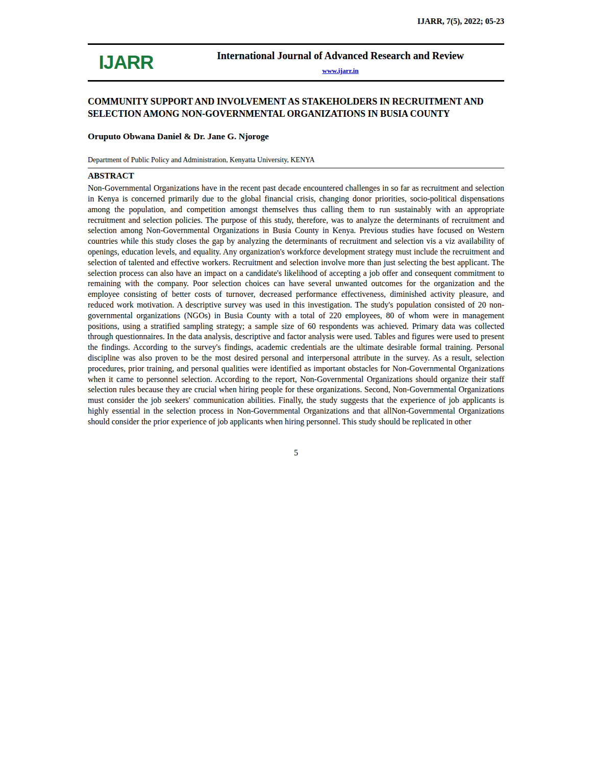IJARR, 7(5), 2022; 05-23
IJARR
International Journal of Advanced Research and Review
www.ijarr.in
COMMUNITY SUPPORT AND INVOLVEMENT AS STAKEHOLDERS IN RECRUITMENT AND SELECTION AMONG NON-GOVERNMENTAL ORGANIZATIONS IN BUSIA COUNTY
Oruputo Obwana Daniel & Dr. Jane G. Njoroge
Department of Public Policy and Administration, Kenyatta University, KENYA
ABSTRACT
Non-Governmental Organizations have in the recent past decade encountered challenges in so far as recruitment and selection in Kenya is concerned primarily due to the global financial crisis, changing donor priorities, socio-political dispensations among the population, and competition amongst themselves thus calling them to run sustainably with an appropriate recruitment and selection policies. The purpose of this study, therefore, was to analyze the determinants of recruitment and selection among Non-Governmental Organizations in Busia County in Kenya. Previous studies have focused on Western countries while this study closes the gap by analyzing the determinants of recruitment and selection vis a viz availability of openings, education levels, and equality. Any organization's workforce development strategy must include the recruitment and selection of talented and effective workers. Recruitment and selection involve more than just selecting the best applicant. The selection process can also have an impact on a candidate's likelihood of accepting a job offer and consequent commitment to remaining with the company. Poor selection choices can have several unwanted outcomes for the organization and the employee consisting of better costs of turnover, decreased performance effectiveness, diminished activity pleasure, and reduced work motivation. A descriptive survey was used in this investigation. The study's population consisted of 20 non-governmental organizations (NGOs) in Busia County with a total of 220 employees, 80 of whom were in management positions, using a stratified sampling strategy; a sample size of 60 respondents was achieved. Primary data was collected through questionnaires. In the data analysis, descriptive and factor analysis were used. Tables and figures were used to present the findings. According to the survey's findings, academic credentials are the ultimate desirable formal training. Personal discipline was also proven to be the most desired personal and interpersonal attribute in the survey. As a result, selection procedures, prior training, and personal qualities were identified as important obstacles for Non-Governmental Organizations when it came to personnel selection. According to the report, Non-Governmental Organizations should organize their staff selection rules because they are crucial when hiring people for these organizations. Second, Non-Governmental Organizations must consider the job seekers' communication abilities. Finally, the study suggests that the experience of job applicants is highly essential in the selection process in Non-Governmental Organizations and that allNon-Governmental Organizations should consider the prior experience of job applicants when hiring personnel. This study should be replicated in other
5